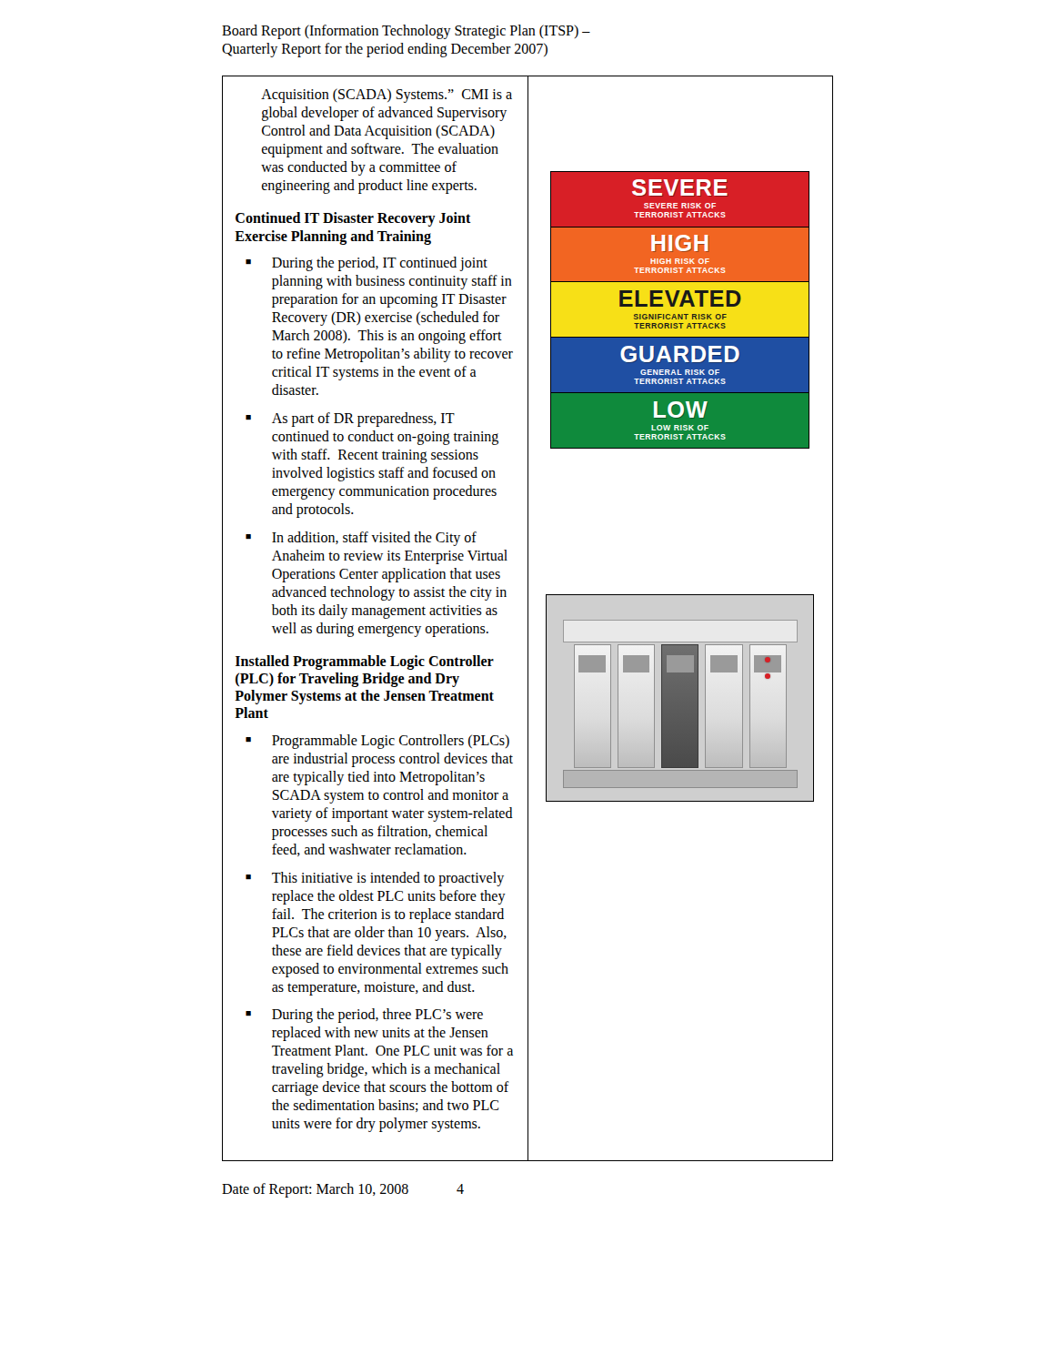Board Report (Information Technology Strategic Plan (ITSP) –
Quarterly Report for the period ending December 2007)
| Acquisition (SCADA) Systems.” CMI is a global developer of advanced Supervisory Control and Data Acquisition (SCADA) equipment and software. The evaluation was conducted by a committee of engineering and product line experts. Continued IT Disaster Recovery Joint Exercise Planning and Training During the period, IT continued joint planning with business continuity staff in preparation for an upcoming IT Disaster Recovery (DR) exercise (scheduled for March 2008). This is an ongoing effort to refine Metropolitan’s ability to recover critical IT systems in the event of a disaster. As part of DR preparedness, IT continued to conduct on-going training with staff. Recent training sessions involved logistics staff and focused on emergency communication procedures and protocols. In addition, staff visited the City of Anaheim to review its Enterprise Virtual Operations Center application that uses advanced technology to assist the city in both its daily management activities as well as during emergency operations. Installed Programmable Logic Controller (PLC) for Traveling Bridge and Dry Polymer Systems at the Jensen Treatment Plant Programmable Logic Controllers (PLCs) are industrial process control devices that are typically tied into Metropolitan’s SCADA system to control and monitor a variety of important water system-related processes such as filtration, chemical feed, and washwater reclamation. This initiative is intended to proactively replace the oldest PLC units before they fail. The criterion is to replace standard PLCs that are older than 10 years. Also, these are field devices that are typically exposed to environmental extremes such as temperature, moisture, and dust. During the period, three PLC’s were replaced with new units at the Jensen Treatment Plant. One PLC unit was for a traveling bridge, which is a mechanical carriage device that scours the bottom of the sedimentation basins; and two PLC units were for dry polymer systems. | SEVERE SEVERE RISK OF TERRORIST ATTACKS HIGH HIGH RISK OF TERRORIST ATTACKS ELEVATED SIGNIFICANT RISK OF TERRORIST ATTACKS GUARDED GENERAL RISK OF TERRORIST ATTACKS LOW LOW RISK OF TERRORIST ATTACKS |
Date of Report: March 10, 2008 4